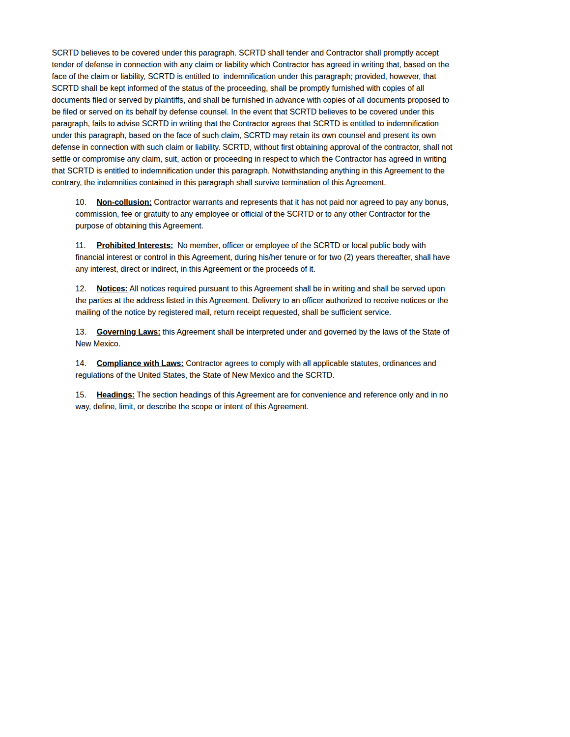SCRTD believes to be covered under this paragraph. SCRTD shall tender and Contractor shall promptly accept tender of defense in connection with any claim or liability which Contractor has agreed in writing that, based on the face of the claim or liability, SCRTD is entitled to indemnification under this paragraph; provided, however, that SCRTD shall be kept informed of the status of the proceeding, shall be promptly furnished with copies of all documents filed or served by plaintiffs, and shall be furnished in advance with copies of all documents proposed to be filed or served on its behalf by defense counsel. In the event that SCRTD believes to be covered under this paragraph, fails to advise SCRTD in writing that the Contractor agrees that SCRTD is entitled to indemnification under this paragraph, based on the face of such claim, SCRTD may retain its own counsel and present its own defense in connection with such claim or liability. SCRTD, without first obtaining approval of the contractor, shall not settle or compromise any claim, suit, action or proceeding in respect to which the Contractor has agreed in writing that SCRTD is entitled to indemnification under this paragraph. Notwithstanding anything in this Agreement to the contrary, the indemnities contained in this paragraph shall survive termination of this Agreement.
10. Non-collusion: Contractor warrants and represents that it has not paid nor agreed to pay any bonus, commission, fee or gratuity to any employee or official of the SCRTD or to any other Contractor for the purpose of obtaining this Agreement.
11. Prohibited Interests: No member, officer or employee of the SCRTD or local public body with financial interest or control in this Agreement, during his/her tenure or for two (2) years thereafter, shall have any interest, direct or indirect, in this Agreement or the proceeds of it.
12. Notices: All notices required pursuant to this Agreement shall be in writing and shall be served upon the parties at the address listed in this Agreement. Delivery to an officer authorized to receive notices or the mailing of the notice by registered mail, return receipt requested, shall be sufficient service.
13. Governing Laws: this Agreement shall be interpreted under and governed by the laws of the State of New Mexico.
14. Compliance with Laws: Contractor agrees to comply with all applicable statutes, ordinances and regulations of the United States, the State of New Mexico and the SCRTD.
15. Headings: The section headings of this Agreement are for convenience and reference only and in no way, define, limit, or describe the scope or intent of this Agreement.